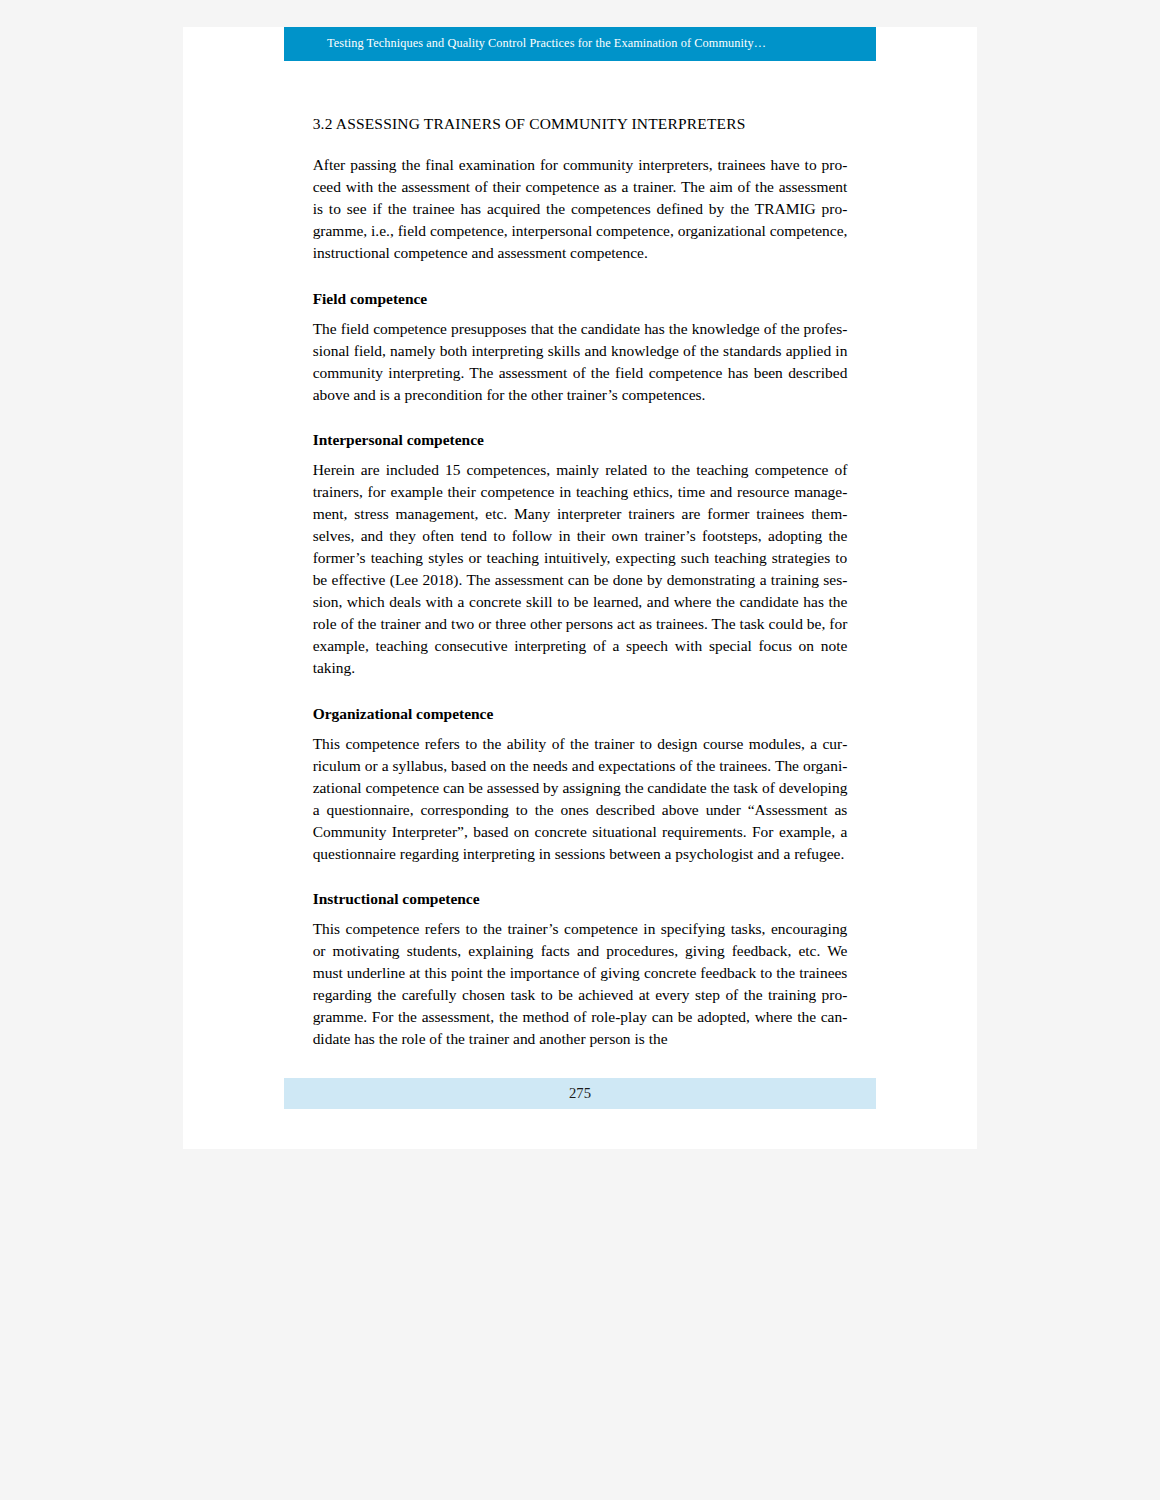Testing Techniques and Quality Control Practices for the Examination of Community…
3.2 ASSESSING TRAINERS OF COMMUNITY INTERPRETERS
After passing the final examination for community interpreters, trainees have to proceed with the assessment of their competence as a trainer. The aim of the assessment is to see if the trainee has acquired the competences defined by the TRAMIG programme, i.e., field competence, interpersonal competence, organizational competence, instructional competence and assessment competence.
Field competence
The field competence presupposes that the candidate has the knowledge of the professional field, namely both interpreting skills and knowledge of the standards applied in community interpreting. The assessment of the field competence has been described above and is a precondition for the other trainer’s competences.
Interpersonal competence
Herein are included 15 competences, mainly related to the teaching competence of trainers, for example their competence in teaching ethics, time and resource management, stress management, etc. Many interpreter trainers are former trainees themselves, and they often tend to follow in their own trainer’s footsteps, adopting the former’s teaching styles or teaching intuitively, expecting such teaching strategies to be effective (Lee 2018). The assessment can be done by demonstrating a training session, which deals with a concrete skill to be learned, and where the candidate has the role of the trainer and two or three other persons act as trainees. The task could be, for example, teaching consecutive interpreting of a speech with special focus on note taking.
Organizational competence
This competence refers to the ability of the trainer to design course modules, a curriculum or a syllabus, based on the needs and expectations of the trainees. The organizational competence can be assessed by assigning the candidate the task of developing a questionnaire, corresponding to the ones described above under “Assessment as Community Interpreter”, based on concrete situational requirements. For example, a questionnaire regarding interpreting in sessions between a psychologist and a refugee.
Instructional competence
This competence refers to the trainer’s competence in specifying tasks, encouraging or motivating students, explaining facts and procedures, giving feedback, etc. We must underline at this point the importance of giving concrete feedback to the trainees regarding the carefully chosen task to be achieved at every step of the training programme. For the assessment, the method of role-play can be adopted, where the candidate has the role of the trainer and another person is the
275